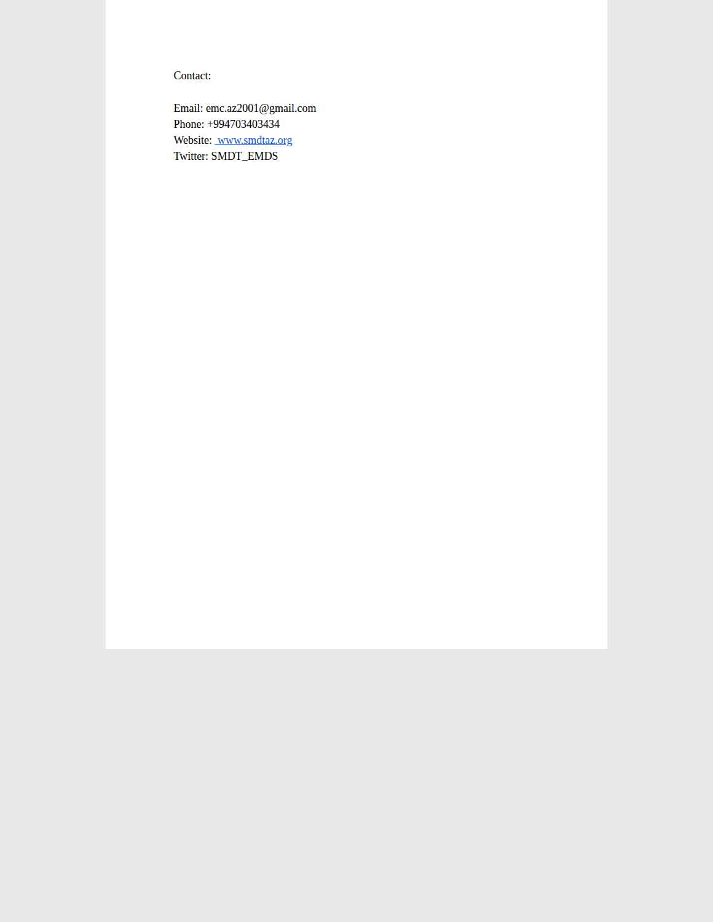Contact:
Email: emc.az2001@gmail.com
Phone: +994703403434
Website: www.smdtaz.org
Twitter: SMDT_EMDS